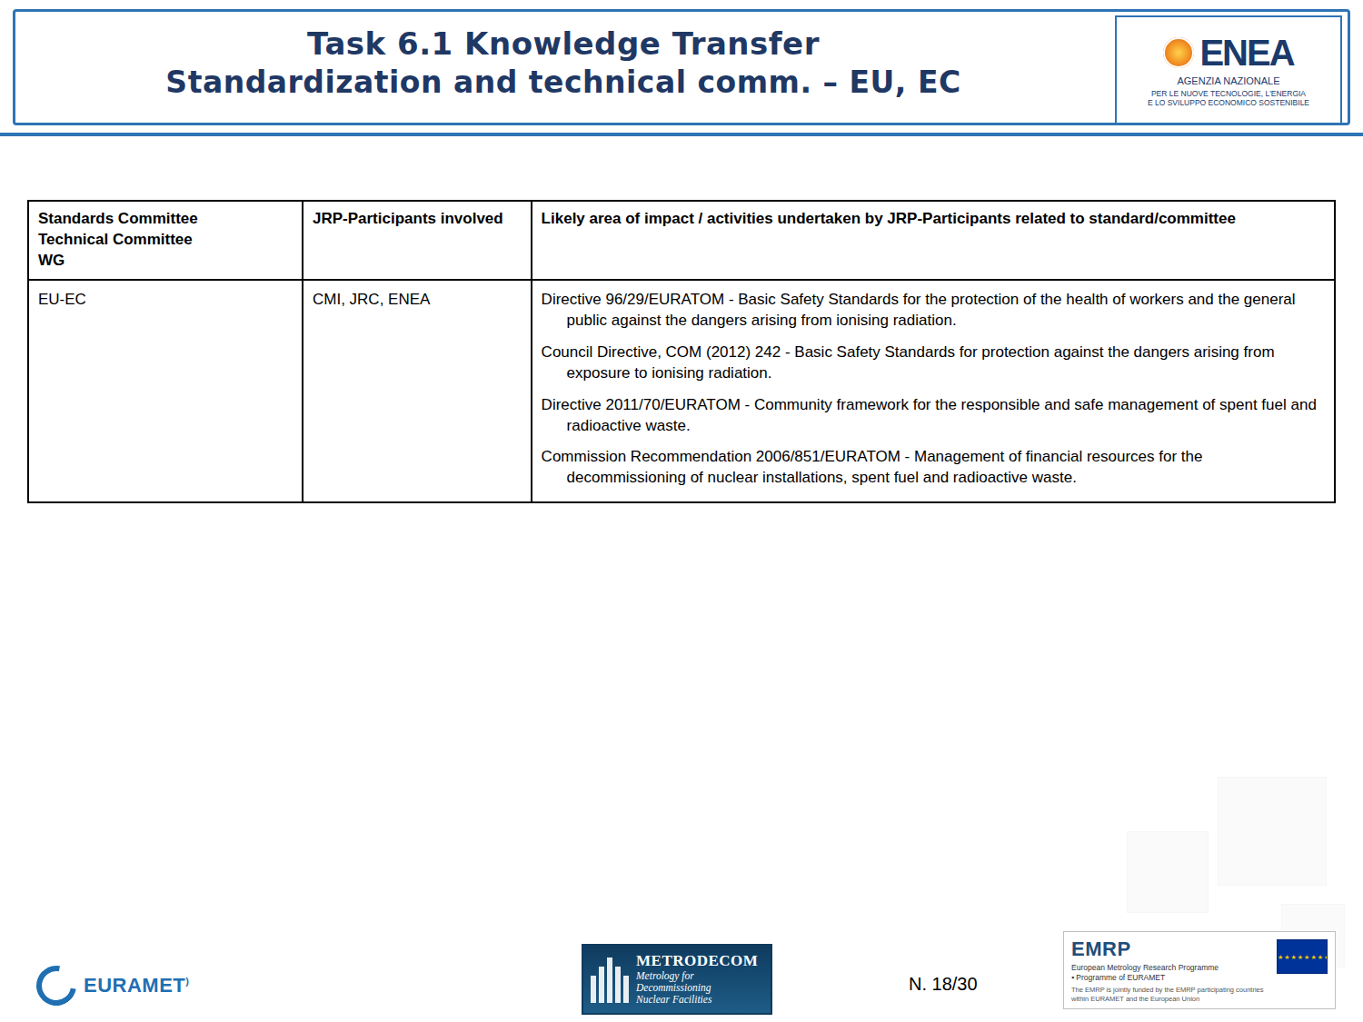Task 6.1 Knowledge Transfer Standardization and technical comm. – EU, EC
ENEA
AGENZIA NAZIONALE
PER LE NUOVE TECNOLOGIE, L'ENERGIA
E LO SVILUPPO ECONOMICO SOSTENIBILE
| Standards Committee Technical Committee WG | JRP-Participants involved | Likely area of impact / activities undertaken by JRP-Participants related to standard/committee |
| --- | --- | --- |
| EU-EC | CMI, JRC, ENEA | Directive 96/29/EURATOM - Basic Safety Standards for the protection of the health of workers and the general public against the dangers arising from ionising radiation. Council Directive, COM (2012) 242 - Basic Safety Standards for protection against the dangers arising from exposure to ionising radiation. Directive 2011/70/EURATOM - Community framework for the responsible and safe management of spent fuel and radioactive waste. Commission Recommendation 2006/851/EURATOM - Management of financial resources for the decommissioning of nuclear installations, spent fuel and radioactive waste. |
EURAMET)
METRODECOM
Metrology for
Decommissioning
Nuclear Facilities
N. 18/30
EMRP
European Metrology Research Programme
▪ Programme of EURAMET
The EMRP is jointly funded by the EMRP participating countries
within EURAMET and the European Union